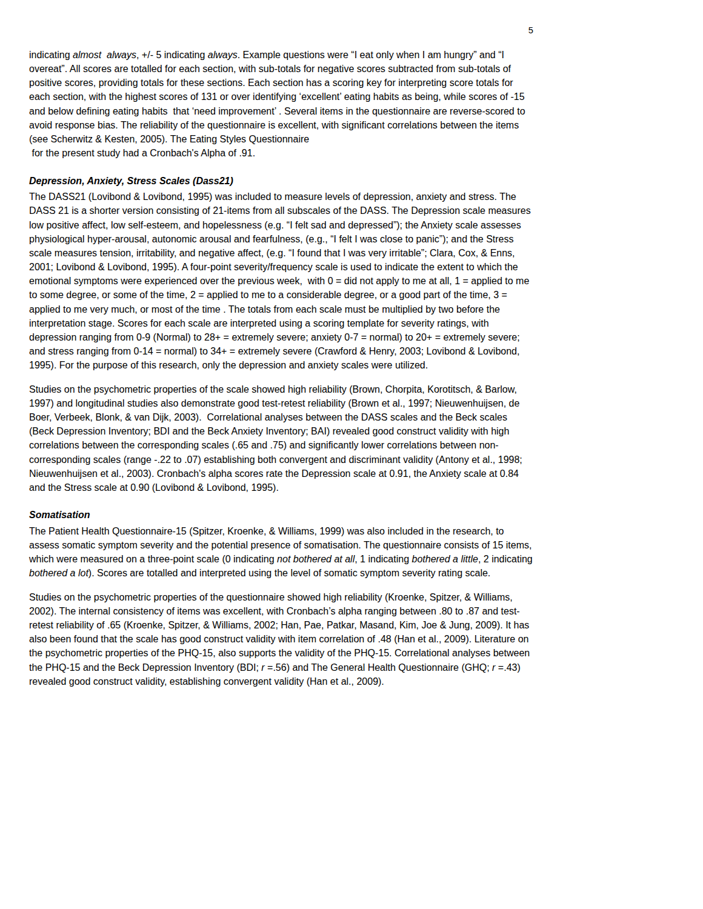5
indicating almost always, +/- 5 indicating always. Example questions were “I eat only when I am hungry” and “I overeat”. All scores are totalled for each section, with sub-totals for negative scores subtracted from sub-totals of positive scores, providing totals for these sections. Each section has a scoring key for interpreting score totals for each section, with the highest scores of 131 or over identifying ‘excellent’ eating habits as being, while scores of -15 and below defining eating habits that ‘need improvement’ . Several items in the questionnaire are reverse-scored to avoid response bias. The reliability of the questionnaire is excellent, with significant correlations between the items (see Scherwitz & Kesten, 2005). The Eating Styles Questionnaire
for the present study had a Cronbach's Alpha of .91.
Depression, Anxiety, Stress Scales (Dass21)
The DASS21 (Lovibond & Lovibond, 1995) was included to measure levels of depression, anxiety and stress. The DASS 21 is a shorter version consisting of 21-items from all subscales of the DASS. The Depression scale measures low positive affect, low self-esteem, and hopelessness (e.g. “I felt sad and depressed”); the Anxiety scale assesses physiological hyper-arousal, autonomic arousal and fearfulness, (e.g., “I felt I was close to panic”); and the Stress scale measures tension, irritability, and negative affect, (e.g. “I found that I was very irritable”; Clara, Cox, & Enns, 2001; Lovibond & Lovibond, 1995). A four-point severity/frequency scale is used to indicate the extent to which the emotional symptoms were experienced over the previous week, with 0 = did not apply to me at all, 1 = applied to me to some degree, or some of the time, 2 = applied to me to a considerable degree, or a good part of the time, 3 = applied to me very much, or most of the time . The totals from each scale must be multiplied by two before the interpretation stage. Scores for each scale are interpreted using a scoring template for severity ratings, with depression ranging from 0-9 (Normal) to 28+ = extremely severe; anxiety 0-7 = normal) to 20+ = extremely severe; and stress ranging from 0-14 = normal) to 34+ = extremely severe (Crawford & Henry, 2003; Lovibond & Lovibond, 1995). For the purpose of this research, only the depression and anxiety scales were utilized.
Studies on the psychometric properties of the scale showed high reliability (Brown, Chorpita, Korotitsch, & Barlow, 1997) and longitudinal studies also demonstrate good test-retest reliability (Brown et al., 1997; Nieuwenhuijsen, de Boer, Verbeek, Blonk, & van Dijk, 2003). Correlational analyses between the DASS scales and the Beck scales (Beck Depression Inventory; BDI and the Beck Anxiety Inventory; BAI) revealed good construct validity with high correlations between the corresponding scales (.65 and .75) and significantly lower correlations between non-corresponding scales (range -.22 to .07) establishing both convergent and discriminant validity (Antony et al., 1998; Nieuwenhuijsen et al., 2003). Cronbach's alpha scores rate the Depression scale at 0.91, the Anxiety scale at 0.84 and the Stress scale at 0.90 (Lovibond & Lovibond, 1995).
Somatisation
The Patient Health Questionnaire-15 (Spitzer, Kroenke, & Williams, 1999) was also included in the research, to assess somatic symptom severity and the potential presence of somatisation. The questionnaire consists of 15 items, which were measured on a three-point scale (0 indicating not bothered at all, 1 indicating bothered a little, 2 indicating bothered a lot). Scores are totalled and interpreted using the level of somatic symptom severity rating scale.
Studies on the psychometric properties of the questionnaire showed high reliability (Kroenke, Spitzer, & Williams, 2002). The internal consistency of items was excellent, with Cronbach’s alpha ranging between .80 to .87 and test-retest reliability of .65 (Kroenke, Spitzer, & Williams, 2002; Han, Pae, Patkar, Masand, Kim, Joe & Jung, 2009). It has also been found that the scale has good construct validity with item correlation of .48 (Han et al., 2009). Literature on the psychometric properties of the PHQ-15, also supports the validity of the PHQ-15. Correlational analyses between the PHQ-15 and the Beck Depression Inventory (BDI; r =.56) and The General Health Questionnaire (GHQ; r =.43) revealed good construct validity, establishing convergent validity (Han et al., 2009).